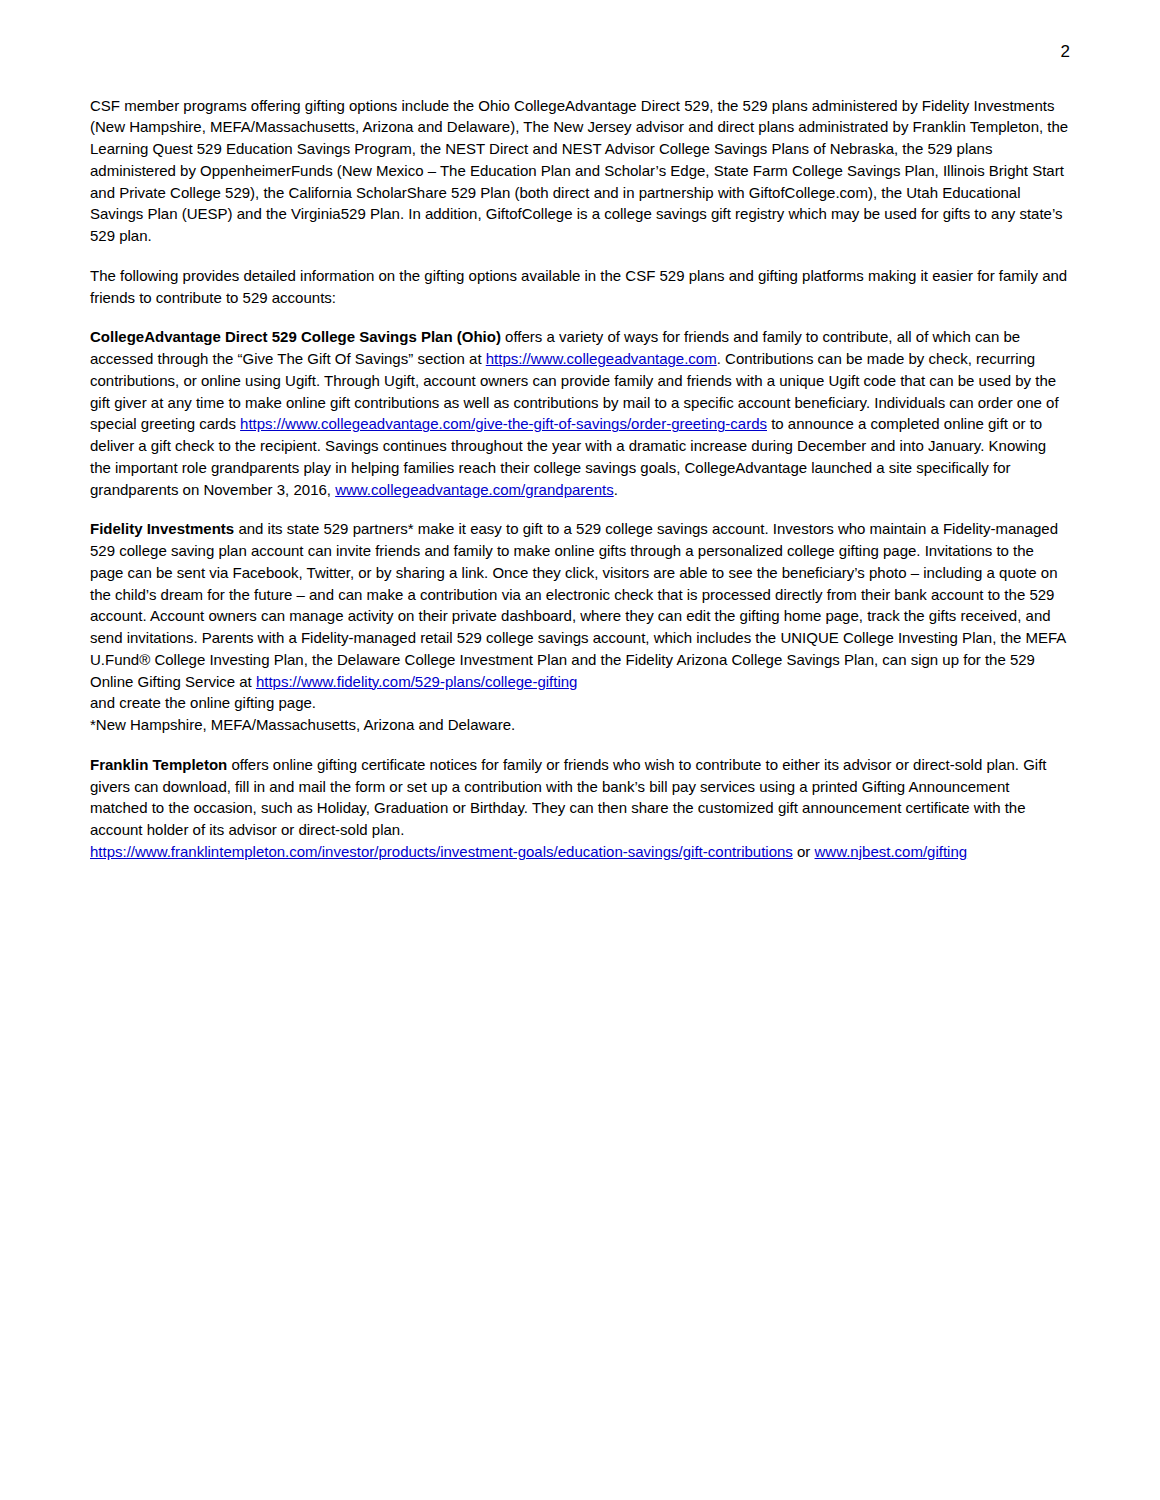2
CSF member programs offering gifting options include the Ohio CollegeAdvantage Direct 529, the 529 plans administered by Fidelity Investments (New Hampshire, MEFA/Massachusetts, Arizona and Delaware), The New Jersey advisor and direct plans administrated by Franklin Templeton, the Learning Quest 529 Education Savings Program, the NEST Direct and NEST Advisor College Savings Plans of Nebraska, the 529 plans administered by OppenheimerFunds (New Mexico – The Education Plan and Scholar’s Edge, State Farm College Savings Plan, Illinois Bright Start and Private College 529), the California ScholarShare 529 Plan (both direct and in partnership with GiftofCollege.com), the Utah Educational Savings Plan (UESP) and the Virginia529 Plan. In addition, GiftofCollege is a college savings gift registry which may be used for gifts to any state’s 529 plan.
The following provides detailed information on the gifting options available in the CSF 529 plans and gifting platforms making it easier for family and friends to contribute to 529 accounts:
CollegeAdvantage Direct 529 College Savings Plan (Ohio) offers a variety of ways for friends and family to contribute, all of which can be accessed through the “Give The Gift Of Savings” section at https://www.collegeadvantage.com. Contributions can be made by check, recurring contributions, or online using Ugift. Through Ugift, account owners can provide family and friends with a unique Ugift code that can be used by the gift giver at any time to make online gift contributions as well as contributions by mail to a specific account beneficiary. Individuals can order one of special greeting cards https://www.collegeadvantage.com/give-the-gift-of-savings/order-greeting-cards to announce a completed online gift or to deliver a gift check to the recipient. Savings continues throughout the year with a dramatic increase during December and into January. Knowing the important role grandparents play in helping families reach their college savings goals, CollegeAdvantage launched a site specifically for grandparents on November 3, 2016, www.collegeadvantage.com/grandparents.
Fidelity Investments and its state 529 partners* make it easy to gift to a 529 college savings account. Investors who maintain a Fidelity-managed 529 college saving plan account can invite friends and family to make online gifts through a personalized college gifting page. Invitations to the page can be sent via Facebook, Twitter, or by sharing a link. Once they click, visitors are able to see the beneficiary’s photo – including a quote on the child’s dream for the future – and can make a contribution via an electronic check that is processed directly from their bank account to the 529 account. Account owners can manage activity on their private dashboard, where they can edit the gifting home page, track the gifts received, and send invitations. Parents with a Fidelity-managed retail 529 college savings account, which includes the UNIQUE College Investing Plan, the MEFA U.Fund® College Investing Plan, the Delaware College Investment Plan and the Fidelity Arizona College Savings Plan, can sign up for the 529 Online Gifting Service at https://www.fidelity.com/529-plans/college-gifting
and create the online gifting page.
*New Hampshire, MEFA/Massachusetts, Arizona and Delaware.
Franklin Templeton offers online gifting certificate notices for family or friends who wish to contribute to either its advisor or direct-sold plan. Gift givers can download, fill in and mail the form or set up a contribution with the bank’s bill pay services using a printed Gifting Announcement matched to the occasion, such as Holiday, Graduation or Birthday. They can then share the customized gift announcement certificate with the account holder of its advisor or direct-sold plan.
https://www.franklintempleton.com/investor/products/investment-goals/education-savings/gift-contributions or www.njbest.com/gifting